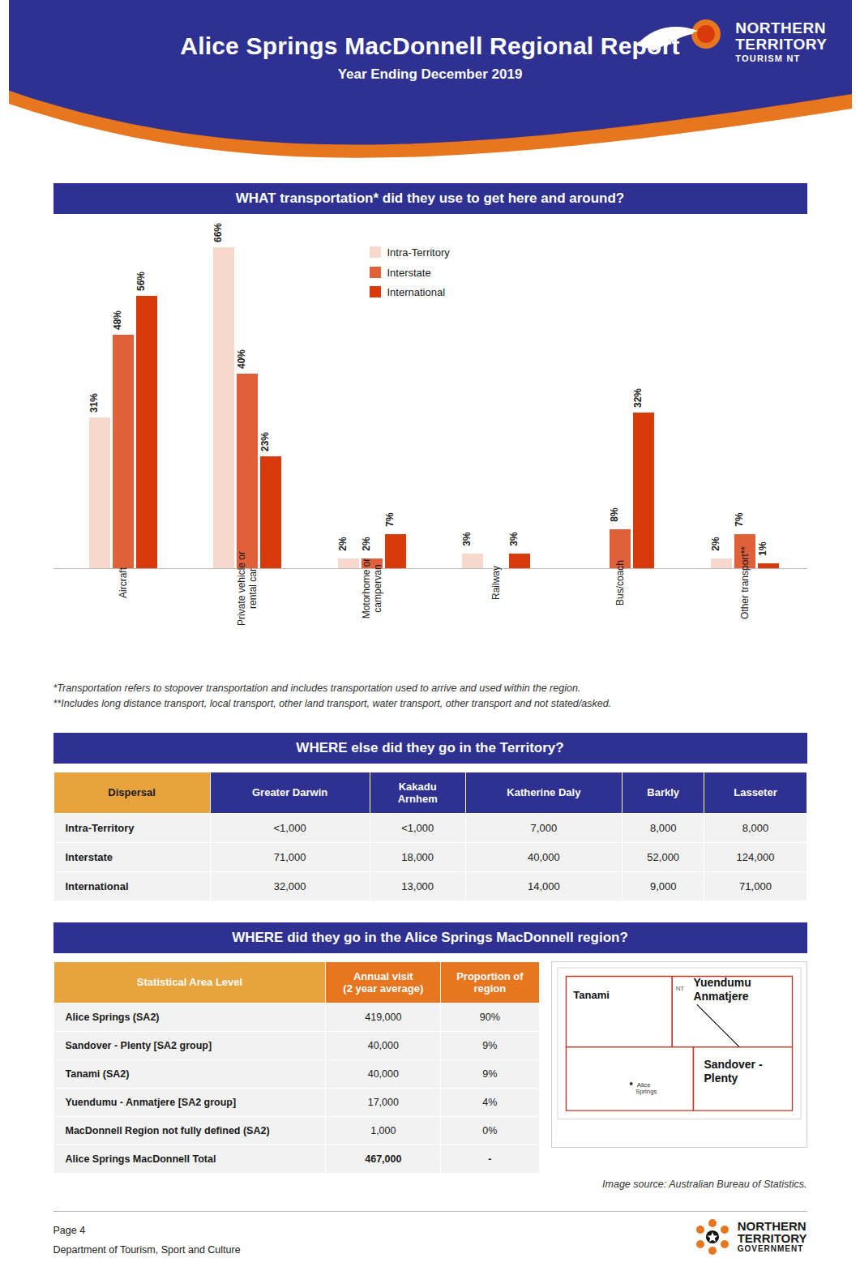Alice Springs MacDonnell Regional Report
Year Ending December 2019
NORTHERN
TERRITORYTOURISM NT
WHAT transportation* did they use to get here and around?
Intra-Territory
Interstate
International
31%
48%
56%
66%
40%
23%
2%
2%
7%
3%
3%
8%
32%
2%
7%
1%
Aircraft
Private vehicle or
rental car
Motorhome or
campervan
Railway
Bus/coach
Other transport**
*Transportation refers to stopover transportation and includes transportation used to arrive and used within the region.
**Includes long distance transport, local transport, other land transport, water transport, other transport and not stated/asked.
WHERE else did they go in the Territory?
| Dispersal | Greater Darwin | Kakadu Arnhem | Katherine Daly | Barkly | Lasseter |
| --- | --- | --- | --- | --- | --- |
| Intra-Territory | <1,000 | <1,000 | 7,000 | 8,000 | 8,000 |
| Interstate | 71,000 | 18,000 | 40,000 | 52,000 | 124,000 |
| International | 32,000 | 13,000 | 14,000 | 9,000 | 71,000 |
WHERE did they go in the Alice Springs MacDonnell region?
| Statistical Area Level | Annual visit (2 year average) | Proportion of region |
| --- | --- | --- |
| Alice Springs (SA2) | 419,000 | 90% |
| Sandover - Plenty [SA2 group] | 40,000 | 9% |
| Tanami (SA2) | 40,000 | 9% |
| Yuendumu - Anmatjere [SA2 group] | 17,000 | 4% |
| MacDonnell Region not fully defined (SA2) | 1,000 | 0% |
| Alice Springs MacDonnell Total | 467,000 | - |
Tanami Yuendumu Anmatjere NT Sandover - Plenty Alice Springs
Image source: Australian Bureau of Statistics.
Page 4
Department of Tourism, Sport and Culture
NORTHERN
TERRITORYGOVERNMENT